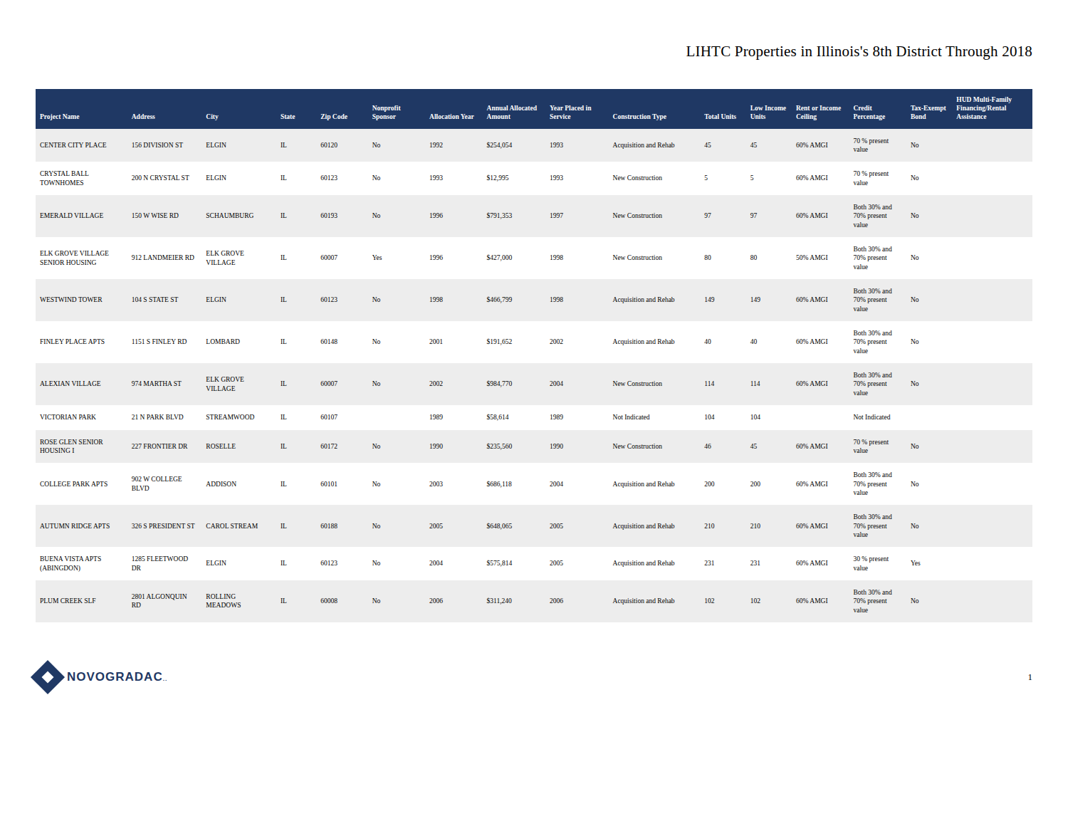LIHTC Properties in Illinois's 8th District Through 2018
| Project Name | Address | City | State | Zip Code | Nonprofit Sponsor | Allocation Year | Annual Allocated Amount | Year Placed in Service | Construction Type | Total Units | Low Income Units | Rent or Income Ceiling | Credit Percentage | Tax-Exempt Bond | HUD Multi-Family Financing/Rental Assistance |
| --- | --- | --- | --- | --- | --- | --- | --- | --- | --- | --- | --- | --- | --- | --- | --- |
| CENTER CITY PLACE | 156 DIVISION ST | ELGIN | IL | 60120 | No | 1992 | $254,054 | 1993 | Acquisition and Rehab | 45 | 45 | 60% AMGI | 70 % present value | No | |
| CRYSTAL BALL TOWNHOMES | 200 N CRYSTAL ST | ELGIN | IL | 60123 | No | 1993 | $12,995 | 1993 | New Construction | 5 | 5 | 60% AMGI | 70 % present value | No | |
| EMERALD VILLAGE | 150 W WISE RD | SCHAUMBURG | IL | 60193 | No | 1996 | $791,353 | 1997 | New Construction | 97 | 97 | 60% AMGI | Both 30% and 70% present value | No | |
| ELK GROVE VILLAGE SENIOR HOUSING | 912 LANDMEIER RD | ELK GROVE VILLAGE | IL | 60007 | Yes | 1996 | $427,000 | 1998 | New Construction | 80 | 80 | 50% AMGI | Both 30% and 70% present value | No | |
| WESTWIND TOWER | 104 S STATE ST | ELGIN | IL | 60123 | No | 1998 | $466,799 | 1998 | Acquisition and Rehab | 149 | 149 | 60% AMGI | Both 30% and 70% present value | No | |
| FINLEY PLACE APTS | 1151 S FINLEY RD | LOMBARD | IL | 60148 | No | 2001 | $191,652 | 2002 | Acquisition and Rehab | 40 | 40 | 60% AMGI | Both 30% and 70% present value | No | |
| ALEXIAN VILLAGE | 974 MARTHA ST | ELK GROVE VILLAGE | IL | 60007 | No | 2002 | $984,770 | 2004 | New Construction | 114 | 114 | 60% AMGI | Both 30% and 70% present value | No | |
| VICTORIAN PARK | 21 N PARK BLVD | STREAMWOOD | IL | 60107 | | 1989 | $58,614 | 1989 | Not Indicated | 104 | 104 | | Not Indicated | | |
| ROSE GLEN SENIOR HOUSING I | 227 FRONTIER DR | ROSELLE | IL | 60172 | No | 1990 | $235,560 | 1990 | New Construction | 46 | 45 | 60% AMGI | 70 % present value | No | |
| COLLEGE PARK APTS | 902 W COLLEGE BLVD | ADDISON | IL | 60101 | No | 2003 | $686,118 | 2004 | Acquisition and Rehab | 200 | 200 | 60% AMGI | Both 30% and 70% present value | No | |
| AUTUMN RIDGE APTS | 326 S PRESIDENT ST | CAROL STREAM | IL | 60188 | No | 2005 | $648,065 | 2005 | Acquisition and Rehab | 210 | 210 | 60% AMGI | Both 30% and 70% present value | No | |
| BUENA VISTA APTS (ABINGDON) | 1285 FLEETWOOD DR | ELGIN | IL | 60123 | No | 2004 | $575,814 | 2005 | Acquisition and Rehab | 231 | 231 | 60% AMGI | 30 % present value | Yes | |
| PLUM CREEK SLF | 2801 ALGONQUIN RD | ROLLING MEADOWS | IL | 60008 | No | 2006 | $311,240 | 2006 | Acquisition and Rehab | 102 | 102 | 60% AMGI | Both 30% and 70% present value | No | |
NOVOGRADAC..
1